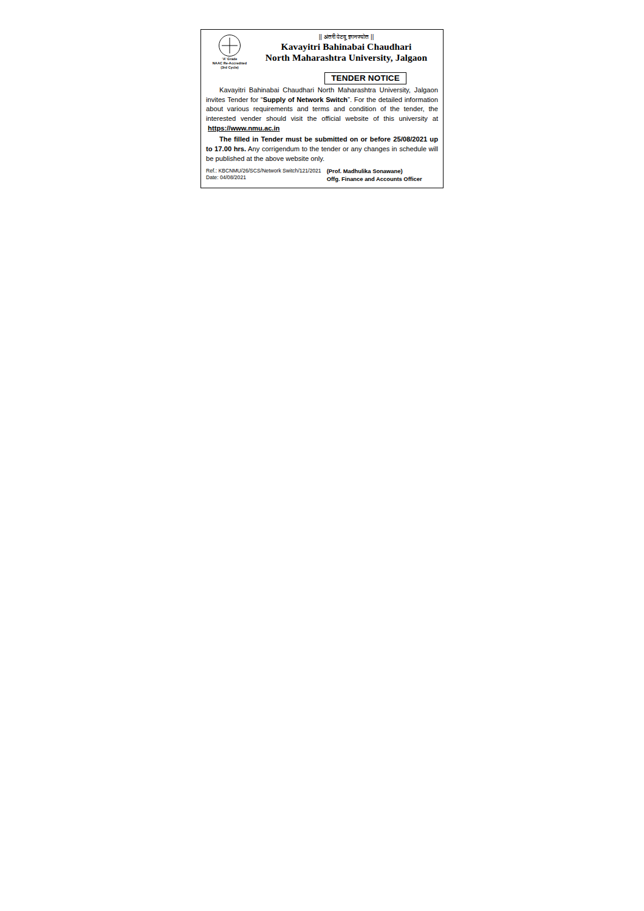'A' Grade
NAAC Re-Accredited
(3rd Cycle)
|| अंतरी पेटवू ज्ञानज्योत ||
Kavayitri Bahinabai Chaudhari
North Maharashtra University, Jalgaon
TENDER NOTICE
Kavayitri Bahinabai Chaudhari North Maharashtra University, Jalgaon invites Tender for “Supply of Network Switch”. For the detailed information about various requirements and terms and condition of the tender, the interested vender should visit the official website of this university at https://www.nmu.ac.in
The filled in Tender must be submitted on or before 25/08/2021 up to 17.00 hrs. Any corrigendum to the tender or any changes in schedule will be published at the above website only.
Ref.: KBCNMU/26/SCS/Network Switch/121/2021
Date: 04/08/2021
(Prof. Madhulika Sonawane)
Offg. Finance and Accounts Officer